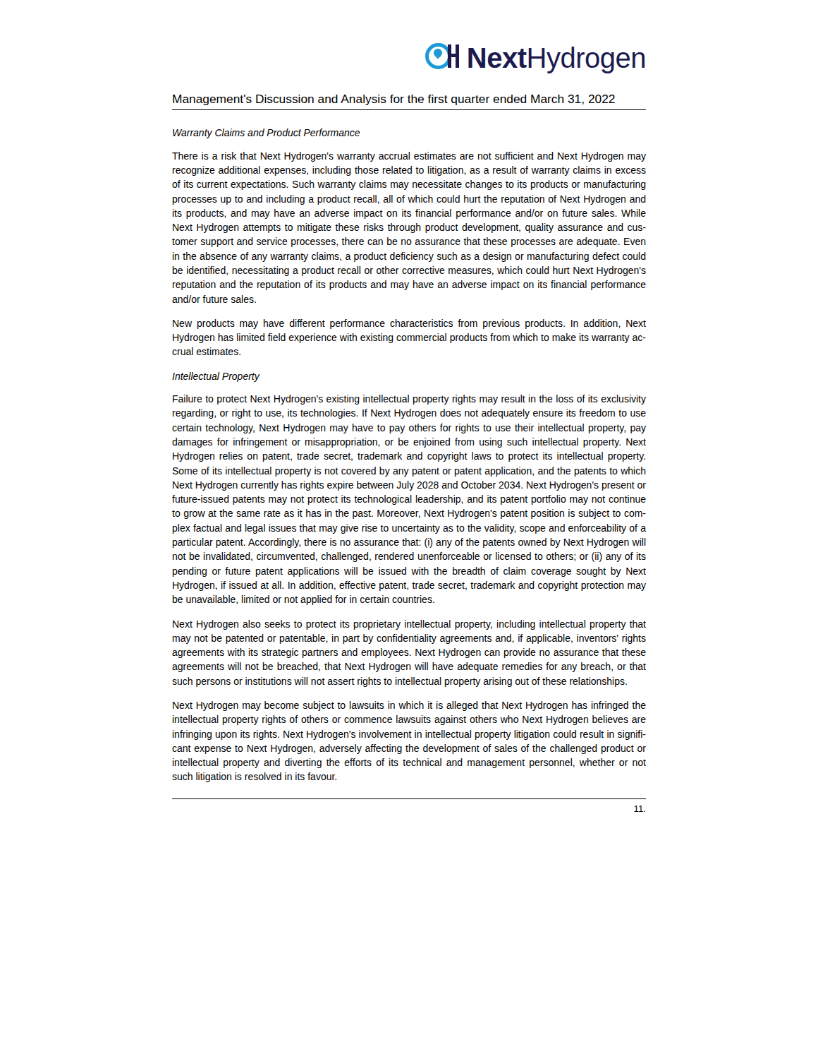Next Hydrogen
Management's Discussion and Analysis for the first quarter ended March 31, 2022
Warranty Claims and Product Performance
There is a risk that Next Hydrogen's warranty accrual estimates are not sufficient and Next Hydrogen may recognize additional expenses, including those related to litigation, as a result of warranty claims in excess of its current expectations. Such warranty claims may necessitate changes to its products or manufacturing processes up to and including a product recall, all of which could hurt the reputation of Next Hydrogen and its products, and may have an adverse impact on its financial performance and/or on future sales. While Next Hydrogen attempts to mitigate these risks through product development, quality assurance and customer support and service processes, there can be no assurance that these processes are adequate. Even in the absence of any warranty claims, a product deficiency such as a design or manufacturing defect could be identified, necessitating a product recall or other corrective measures, which could hurt Next Hydrogen's reputation and the reputation of its products and may have an adverse impact on its financial performance and/or future sales.
New products may have different performance characteristics from previous products. In addition, Next Hydrogen has limited field experience with existing commercial products from which to make its warranty accrual estimates.
Intellectual Property
Failure to protect Next Hydrogen's existing intellectual property rights may result in the loss of its exclusivity regarding, or right to use, its technologies. If Next Hydrogen does not adequately ensure its freedom to use certain technology, Next Hydrogen may have to pay others for rights to use their intellectual property, pay damages for infringement or misappropriation, or be enjoined from using such intellectual property. Next Hydrogen relies on patent, trade secret, trademark and copyright laws to protect its intellectual property. Some of its intellectual property is not covered by any patent or patent application, and the patents to which Next Hydrogen currently has rights expire between July 2028 and October 2034. Next Hydrogen's present or future-issued patents may not protect its technological leadership, and its patent portfolio may not continue to grow at the same rate as it has in the past. Moreover, Next Hydrogen's patent position is subject to complex factual and legal issues that may give rise to uncertainty as to the validity, scope and enforceability of a particular patent. Accordingly, there is no assurance that: (i) any of the patents owned by Next Hydrogen will not be invalidated, circumvented, challenged, rendered unenforceable or licensed to others; or (ii) any of its pending or future patent applications will be issued with the breadth of claim coverage sought by Next Hydrogen, if issued at all. In addition, effective patent, trade secret, trademark and copyright protection may be unavailable, limited or not applied for in certain countries.
Next Hydrogen also seeks to protect its proprietary intellectual property, including intellectual property that may not be patented or patentable, in part by confidentiality agreements and, if applicable, inventors' rights agreements with its strategic partners and employees. Next Hydrogen can provide no assurance that these agreements will not be breached, that Next Hydrogen will have adequate remedies for any breach, or that such persons or institutions will not assert rights to intellectual property arising out of these relationships.
Next Hydrogen may become subject to lawsuits in which it is alleged that Next Hydrogen has infringed the intellectual property rights of others or commence lawsuits against others who Next Hydrogen believes are infringing upon its rights. Next Hydrogen's involvement in intellectual property litigation could result in significant expense to Next Hydrogen, adversely affecting the development of sales of the challenged product or intellectual property and diverting the efforts of its technical and management personnel, whether or not such litigation is resolved in its favour.
11.